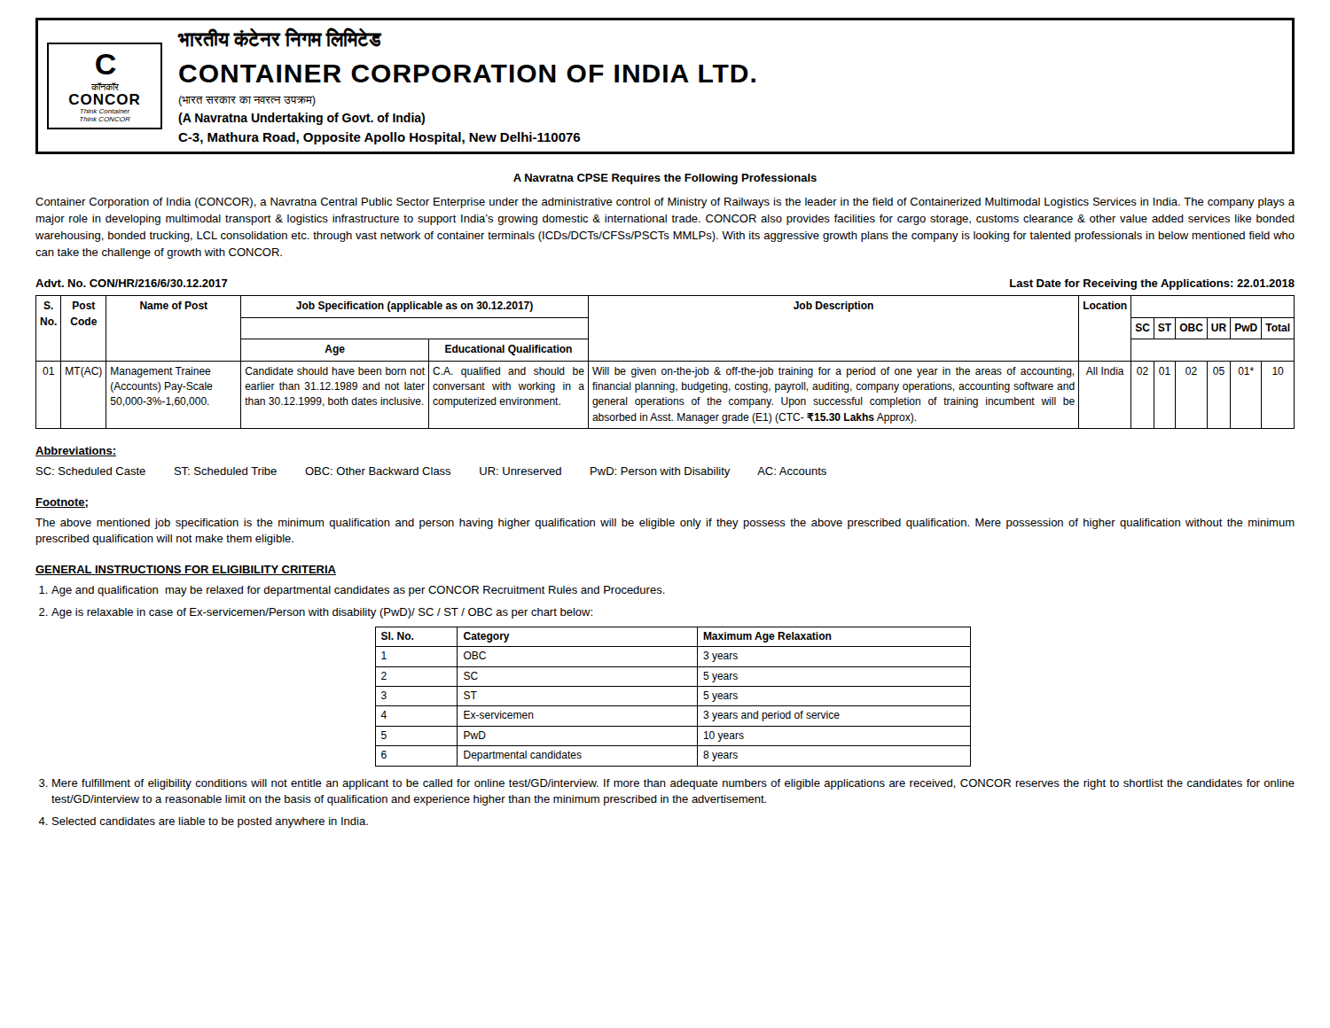C
कॉनकॉर
CONCOR
Think Container
Think CONCOR
भारतीय कंटेनर निगम लिमिटेड
CONTAINER CORPORATION OF INDIA LTD.
(भारत सरकार का नवरत्न उपक्रम)
(A Navratna Undertaking of Govt. of India)
C-3, Mathura Road, Opposite Apollo Hospital, New Delhi-110076
A Navratna CPSE Requires the Following Professionals
Container Corporation of India (CONCOR), a Navratna Central Public Sector Enterprise under the administrative control of Ministry of Railways is the leader in the field of Containerized Multimodal Logistics Services in India. The company plays a major role in developing multimodal transport & logistics infrastructure to support India’s growing domestic & international trade. CONCOR also provides facilities for cargo storage, customs clearance & other value added services like bonded warehousing, bonded trucking, LCL consolidation etc. through vast network of container terminals (ICDs/DCTs/CFSs/PSCTs MMLPs). With its aggressive growth plans the company is looking for talented professionals in below mentioned field who can take the challenge of growth with CONCOR.
Advt. No. CON/HR/216/6/30.12.2017 Last Date for Receiving the Applications: 22.01.2018
| S. No. | Post Code | Name of Post | Job Specification (applicable as on 30.12.2017) | Job Description | Location | |
| --- | --- | --- | --- | --- | --- | --- |
| | SC | ST | OBC | UR | PwD | Total |
| Age | Educational Qualification | |
| 01 | MT(AC) | Management Trainee (Accounts) Pay-Scale 50,000-3%-1,60,000. | Candidate should have been born not earlier than 31.12.1989 and not later than 30.12.1999, both dates inclusive. | C.A. qualified and should be conversant with working in a computerized environment. | Will be given on-the-job & off-the-job training for a period of one year in the areas of accounting, financial planning, budgeting, costing, payroll, auditing, company operations, accounting software and general operations of the company. Upon successful completion of training incumbent will be absorbed in Asst. Manager grade (E1) (CTC- ₹ 15.30 Lakhs Approx). | All India | 02 | 01 | 02 | 05 | 01* | 10 |
Abbreviations:
SC: Scheduled Caste ST: Scheduled Tribe OBC: Other Backward Class UR: Unreserved PwD: Person with Disability AC: Accounts
Footnote;
The above mentioned job specification is the minimum qualification and person having higher qualification will be eligible only if they possess the above prescribed qualification. Mere possession of higher qualification without the minimum prescribed qualification will not make them eligible.
GENERAL INSTRUCTIONS FOR ELIGIBILITY CRITERIA
Age and qualification may be relaxed for departmental candidates as per CONCOR Recruitment Rules and Procedures.
Age is relaxable in case of Ex-servicemen/Person with disability (PwD)/ SC / ST / OBC as per chart below:
| Sl. No. | Category | Maximum Age Relaxation |
| --- | --- | --- |
| 1 | OBC | 3 years |
| 2 | SC | 5 years |
| 3 | ST | 5 years |
| 4 | Ex-servicemen | 3 years and period of service |
| 5 | PwD | 10 years |
| 6 | Departmental candidates | 8 years |
Mere fulfillment of eligibility conditions will not entitle an applicant to be called for online test/GD/interview. If more than adequate numbers of eligible applications are received, CONCOR reserves the right to shortlist the candidates for online test/GD/interview to a reasonable limit on the basis of qualification and experience higher than the minimum prescribed in the advertisement.
Selected candidates are liable to be posted anywhere in India.